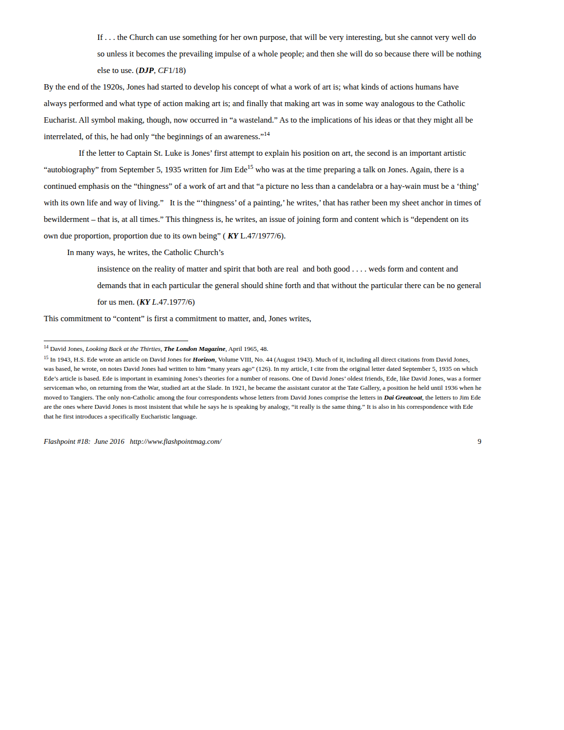If . . . the Church can use something for her own purpose, that will be very interesting, but she cannot very well do so unless it becomes the prevailing impulse of a whole people; and then she will do so because there will be nothing else to use. (DJP, CF1/18)
By the end of the 1920s, Jones had started to develop his concept of what a work of art is; what kinds of actions humans have always performed and what type of action making art is; and finally that making art was in some way analogous to the Catholic Eucharist. All symbol making, though, now occurred in “a wasteland.” As to the implications of his ideas or that they might all be interrelated, of this, he had only “the beginnings of an awareness.”14
If the letter to Captain St. Luke is Jones’ first attempt to explain his position on art, the second is an important artistic “autobiography” from September 5, 1935 written for Jim Ede15 who was at the time preparing a talk on Jones. Again, there is a continued emphasis on the “thingness” of a work of art and that “a picture no less than a candelabra or a hay-wain must be a ‘thing’ with its own life and way of living.” It is the “‘thingness’ of a painting,’ he writes,’ that has rather been my sheet anchor in times of bewilderment – that is, at all times.” This thingness is, he writes, an issue of joining form and content which is “dependent on its own due proportion, proportion due to its own being” ( KY L.47/1977/6).
In many ways, he writes, the Catholic Church’s
insistence on the reality of matter and spirit that both are real and both good . . . . weds form and content and demands that in each particular the general should shine forth and that without the particular there can be no general for us men. (KY L.47.1977/6)
This commitment to “content” is first a commitment to matter, and, Jones writes,
14 David Jones, Looking Back at the Thirties, The London Magazine, April 1965, 48.
15 In 1943, H.S. Ede wrote an article on David Jones for Horizon, Volume VIII, No. 44 (August 1943). Much of it, including all direct citations from David Jones, was based, he wrote, on notes David Jones had written to him “many years ago” (126). In my article, I cite from the original letter dated September 5, 1935 on which Ede’s article is based. Ede is important in examining Jones’s theories for a number of reasons. One of David Jones’ oldest friends, Ede, like David Jones, was a former serviceman who, on returning from the War, studied art at the Slade. In 1921, he became the assistant curator at the Tate Gallery, a position he held until 1936 when he moved to Tangiers. The only non-Catholic among the four correspondents whose letters from David Jones comprise the letters in Dai Greatcoat, the letters to Jim Ede are the ones where David Jones is most insistent that while he says he is speaking by analogy, “it really is the same thing.” It is also in his correspondence with Ede that he first introduces a specifically Eucharistic language.
Flashpoint #18: June 2016 http://www.flashpointmag.com/
9